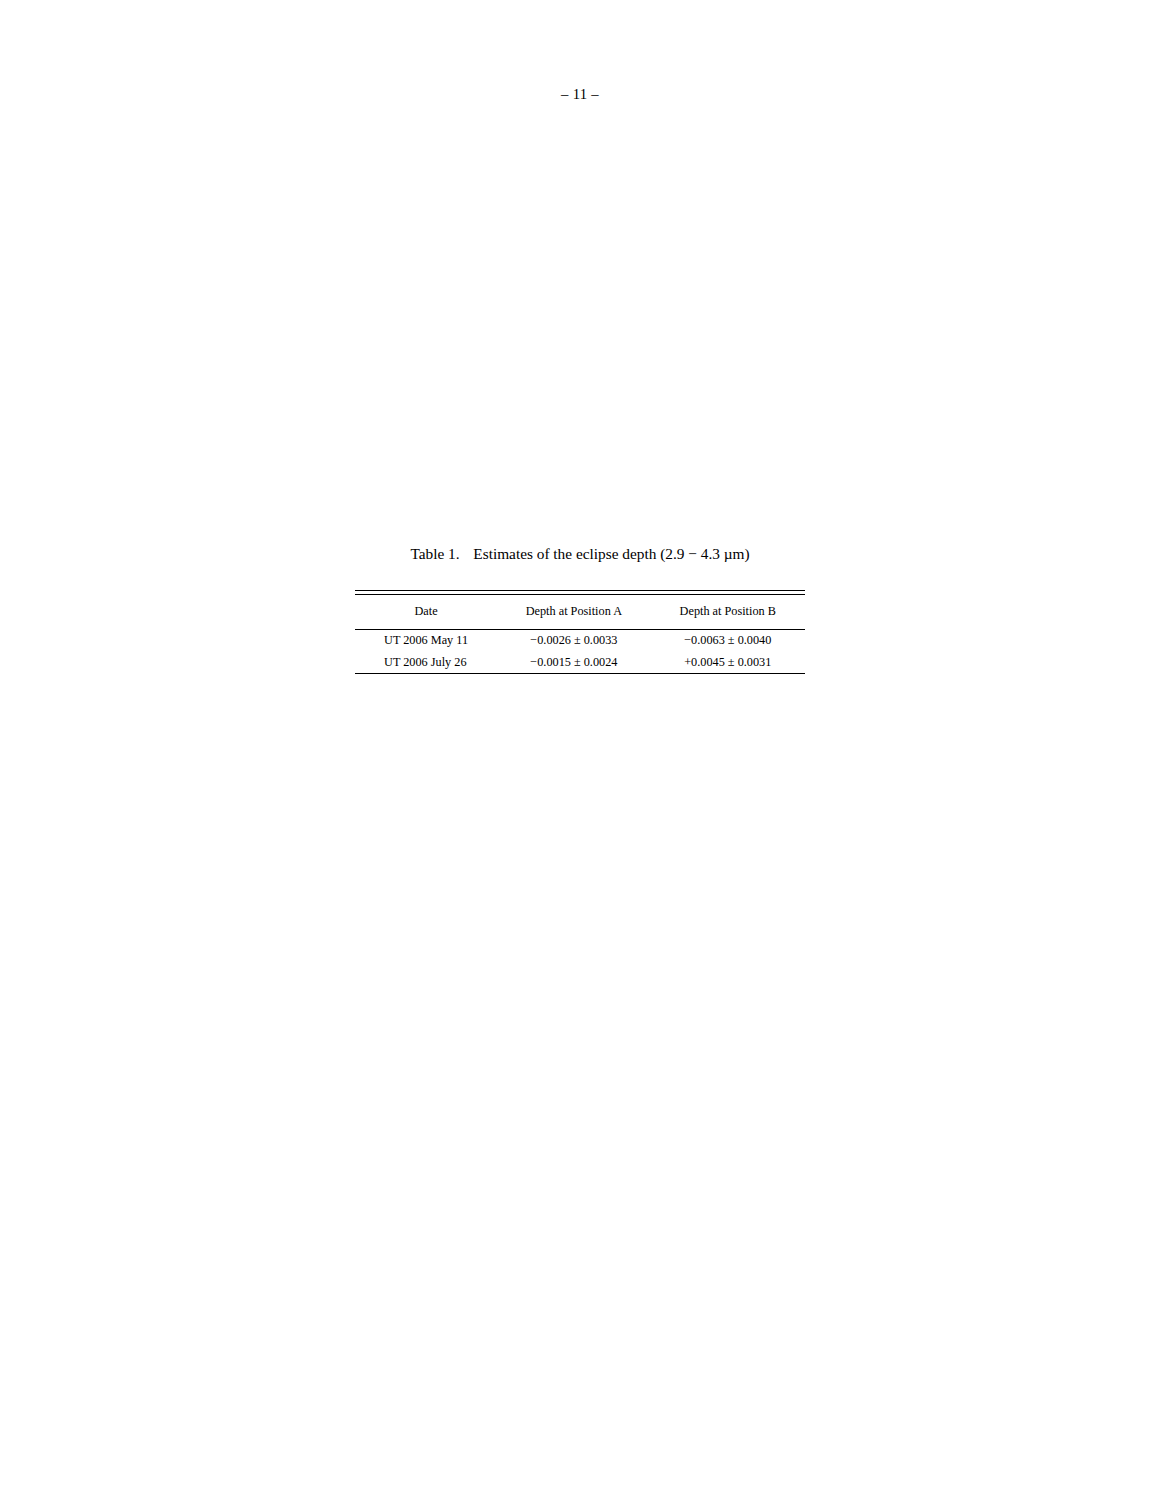– 11 –
Table 1. Estimates of the eclipse depth (2.9 − 4.3 µm)
| Date | Depth at Position A | Depth at Position B |
| --- | --- | --- |
| UT 2006 May 11 | − 0.0026 ± 0.0033 | − 0.0063 ± 0.0040 |
| UT 2006 July 26 | − 0.0015 ± 0.0024 | +0.0045 ± 0.0031 |